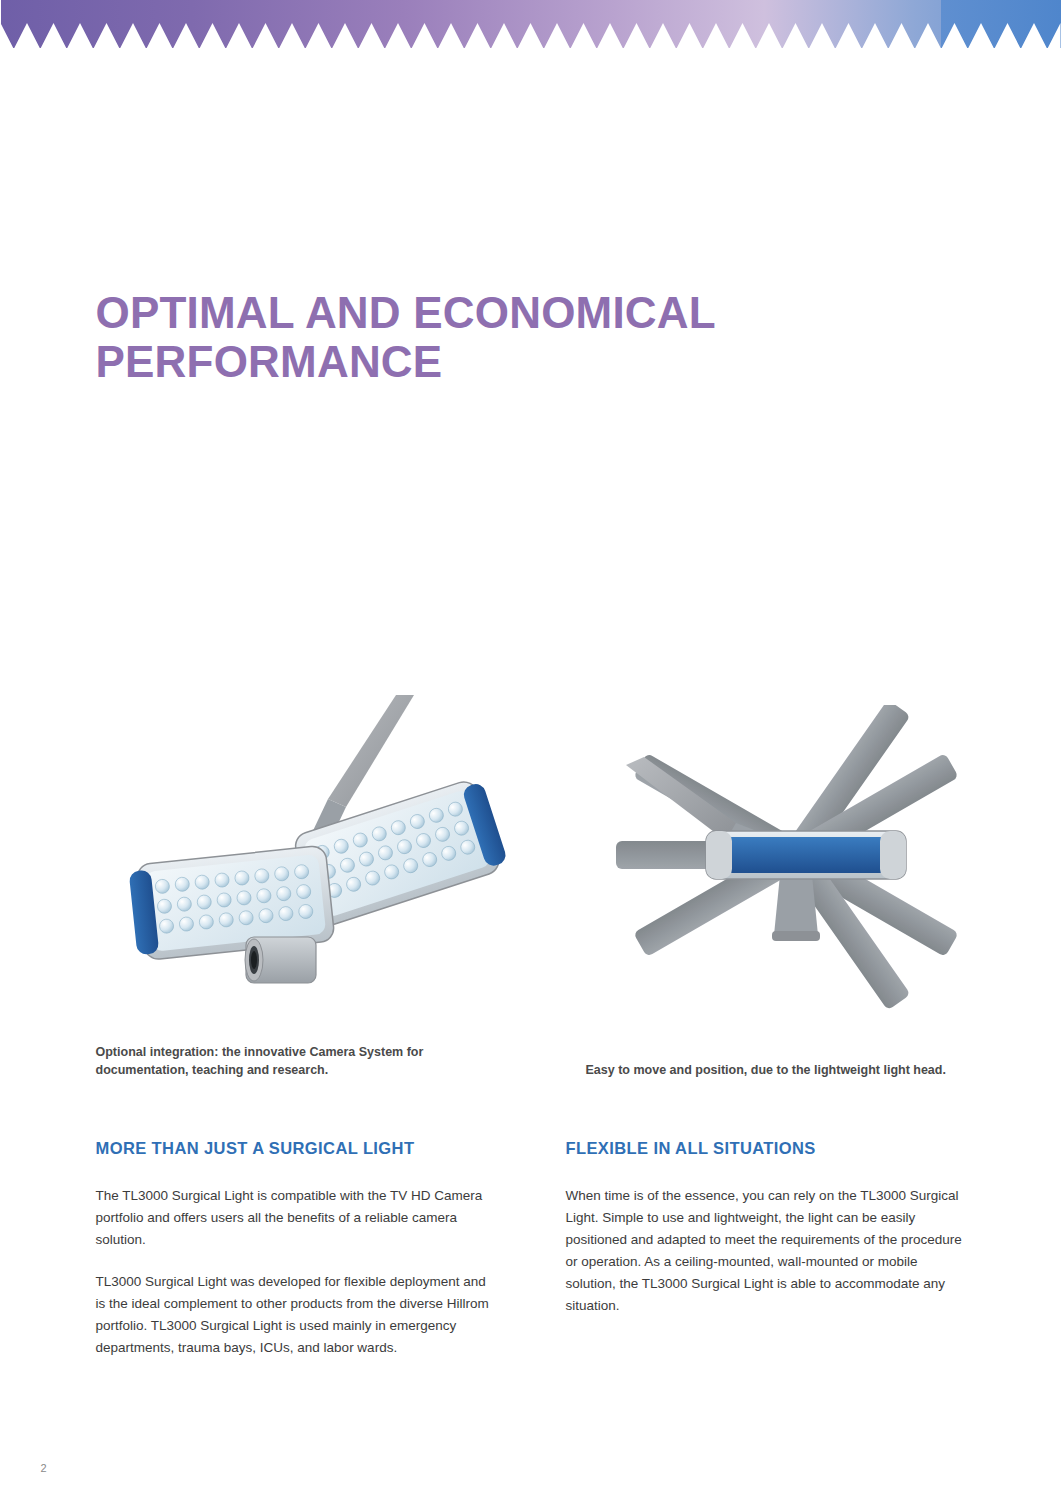Optimal and Economical
Performance
Optional integration: the innovative Camera System for documentation, teaching and research.
Easy to move and position, due to the lightweight light head.
More than just a surgical light
The TL3000 Surgical Light is compatible with the TV HD Camera portfolio and offers users all the benefits of a reliable camera solution.
TL3000 Surgical Light was developed for flexible deployment and is the ideal complement to other products from the diverse Hillrom portfolio. TL3000 Surgical Light is used mainly in emergency departments, trauma bays, ICUs, and labor wards.
Flexible in all situations
When time is of the essence, you can rely on the TL3000 Surgical Light. Simple to use and lightweight, the light can be easily positioned and adapted to meet the requirements of the procedure or operation. As a ceiling-mounted, wall-mounted or mobile solution, the TL3000 Surgical Light is able to accommodate any situation.
2